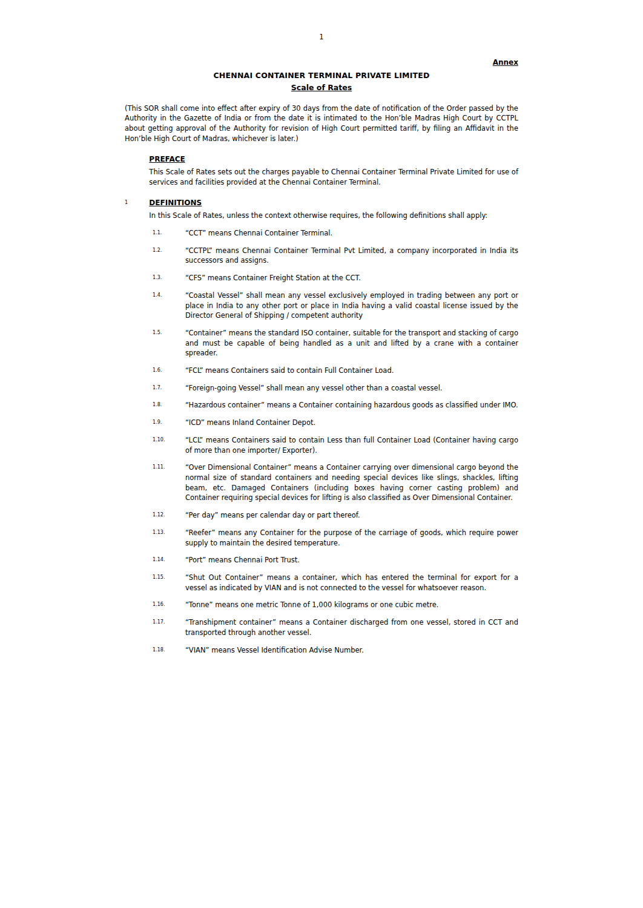1
Annex
CHENNAI CONTAINER TERMINAL PRIVATE LIMITED
Scale of Rates
(This SOR shall come into effect after expiry of 30 days from the date of notification of the Order passed by the Authority in the Gazette of India or from the date it is intimated to the Hon’ble Madras High Court by CCTPL about getting approval of the Authority for revision of High Court permitted tariff, by filing an Affidavit in the Hon’ble High Court of Madras, whichever is later.)
PREFACE
This Scale of Rates sets out the charges payable to Chennai Container Terminal Private Limited for use of services and facilities provided at the Chennai Container Terminal.
1
DEFINITIONS
In this Scale of Rates, unless the context otherwise requires, the following definitions shall apply:
1.1.
“CCT” means Chennai Container Terminal.
1.2.
“CCTPL” means Chennai Container Terminal Pvt Limited, a company incorporated in India its successors and assigns.
1.3.
“CFS” means Container Freight Station at the CCT.
1.4.
“Coastal Vessel” shall mean any vessel exclusively employed in trading between any port or place in India to any other port or place in India having a valid coastal license issued by the Director General of Shipping / competent authority
1.5.
“Container” means the standard ISO container, suitable for the transport and stacking of cargo and must be capable of being handled as a unit and lifted by a crane with a container spreader.
1.6.
“FCL” means Containers said to contain Full Container Load.
1.7.
“Foreign-going Vessel” shall mean any vessel other than a coastal vessel.
1.8.
“Hazardous container” means a Container containing hazardous goods as classified under IMO.
1.9.
“ICD” means Inland Container Depot.
1.10.
“LCL” means Containers said to contain Less than full Container Load (Container having cargo of more than one importer/ Exporter).
1.11.
“Over Dimensional Container” means a Container carrying over dimensional cargo beyond the normal size of standard containers and needing special devices like slings, shackles, lifting beam, etc. Damaged Containers (including boxes having corner casting problem) and Container requiring special devices for lifting is also classified as Over Dimensional Container.
1.12.
“Per day” means per calendar day or part thereof.
1.13.
“Reefer” means any Container for the purpose of the carriage of goods, which require power supply to maintain the desired temperature.
1.14.
“Port” means Chennai Port Trust.
1.15.
“Shut Out Container” means a container, which has entered the terminal for export for a vessel as indicated by VIAN and is not connected to the vessel for whatsoever reason.
1.16.
“Tonne” means one metric Tonne of 1,000 kilograms or one cubic metre.
1.17.
“Transhipment container” means a Container discharged from one vessel, stored in CCT and transported through another vessel.
1.18.
“VIAN” means Vessel Identification Advise Number.